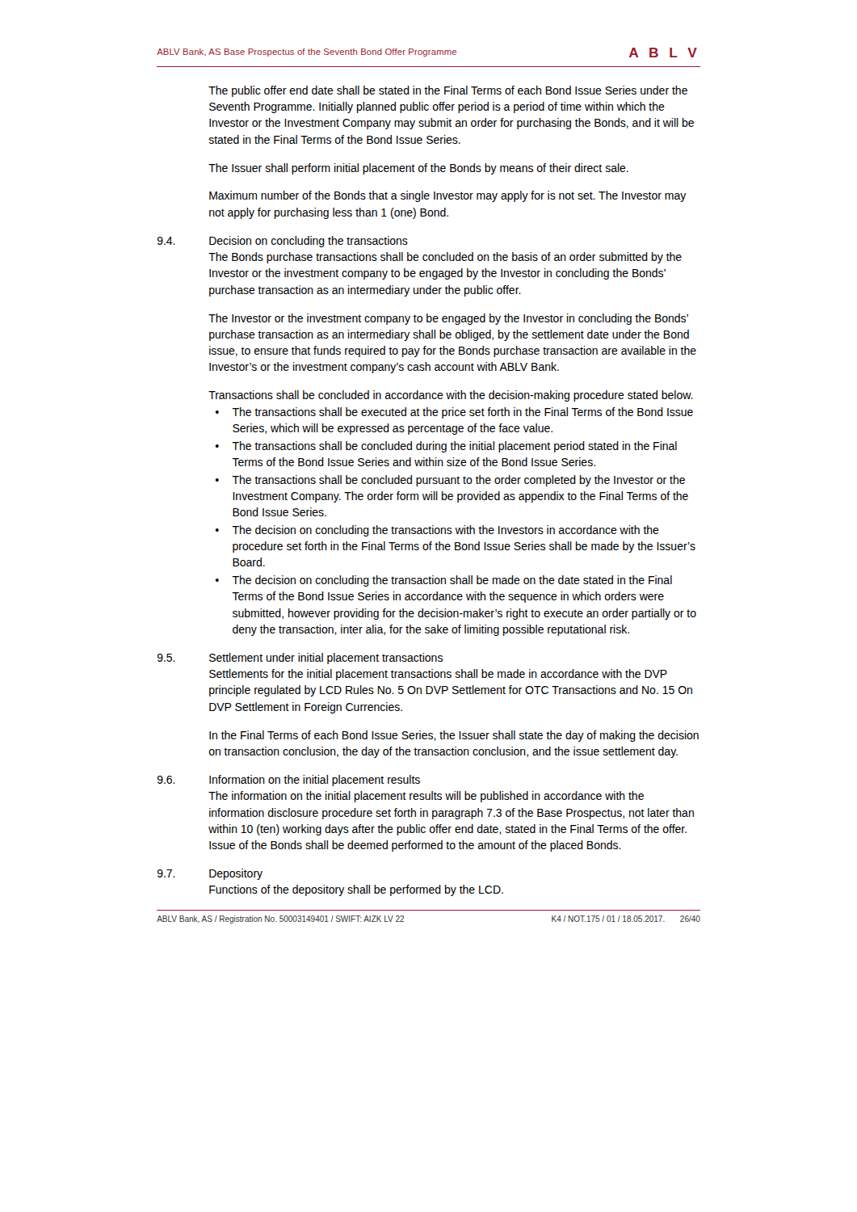ABLV Bank, AS Base Prospectus of the Seventh Bond Offer Programme
A B L V
The public offer end date shall be stated in the Final Terms of each Bond Issue Series under the Seventh Programme. Initially planned public offer period is a period of time within which the Investor or the Investment Company may submit an order for purchasing the Bonds, and it will be stated in the Final Terms of the Bond Issue Series.
The Issuer shall perform initial placement of the Bonds by means of their direct sale.
Maximum number of the Bonds that a single Investor may apply for is not set. The Investor may not apply for purchasing less than 1 (one) Bond.
9.4.
Decision on concluding the transactions
The Bonds purchase transactions shall be concluded on the basis of an order submitted by the Investor or the investment company to be engaged by the Investor in concluding the Bonds’ purchase transaction as an intermediary under the public offer.
The Investor or the investment company to be engaged by the Investor in concluding the Bonds’ purchase transaction as an intermediary shall be obliged, by the settlement date under the Bond issue, to ensure that funds required to pay for the Bonds purchase transaction are available in the Investor’s or the investment company’s cash account with ABLV Bank.
Transactions shall be concluded in accordance with the decision-making procedure stated below.
The transactions shall be executed at the price set forth in the Final Terms of the Bond Issue Series, which will be expressed as percentage of the face value.
The transactions shall be concluded during the initial placement period stated in the Final Terms of the Bond Issue Series and within size of the Bond Issue Series.
The transactions shall be concluded pursuant to the order completed by the Investor or the Investment Company. The order form will be provided as appendix to the Final Terms of the Bond Issue Series.
The decision on concluding the transactions with the Investors in accordance with the procedure set forth in the Final Terms of the Bond Issue Series shall be made by the Issuer’s Board.
The decision on concluding the transaction shall be made on the date stated in the Final Terms of the Bond Issue Series in accordance with the sequence in which orders were submitted, however providing for the decision-maker’s right to execute an order partially or to deny the transaction, inter alia, for the sake of limiting possible reputational risk.
9.5.
Settlement under initial placement transactions
Settlements for the initial placement transactions shall be made in accordance with the DVP principle regulated by LCD Rules No. 5 On DVP Settlement for OTC Transactions and No. 15 On DVP Settlement in Foreign Currencies.
In the Final Terms of each Bond Issue Series, the Issuer shall state the day of making the decision on transaction conclusion, the day of the transaction conclusion, and the issue settlement day.
9.6.
Information on the initial placement results
The information on the initial placement results will be published in accordance with the information disclosure procedure set forth in paragraph 7.3 of the Base Prospectus, not later than within 10 (ten) working days after the public offer end date, stated in the Final Terms of the offer. Issue of the Bonds shall be deemed performed to the amount of the placed Bonds.
9.7.
Depository
Functions of the depository shall be performed by the LCD.
ABLV Bank, AS / Registration No. 50003149401 / SWIFT: AIZK LV 22
K4 / NOT.175 / 01 / 18.05.2017.26/40